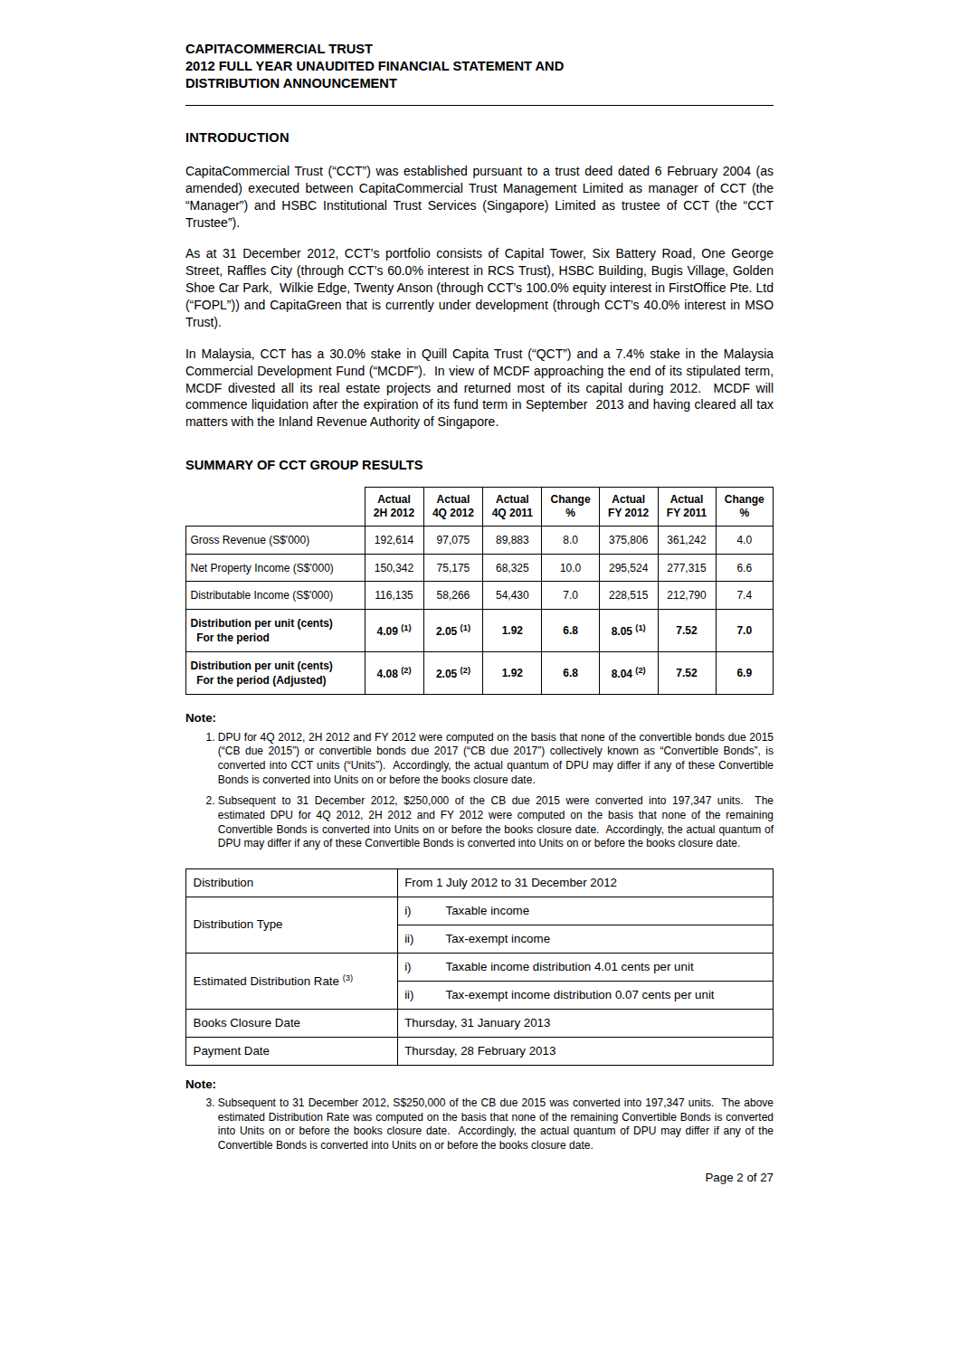CAPITACOMMERCIAL TRUST
2012 FULL YEAR UNAUDITED FINANCIAL STATEMENT AND
DISTRIBUTION ANNOUNCEMENT
INTRODUCTION
CapitaCommercial Trust (“CCT”) was established pursuant to a trust deed dated 6 February 2004 (as amended) executed between CapitaCommercial Trust Management Limited as manager of CCT (the “Manager”) and HSBC Institutional Trust Services (Singapore) Limited as trustee of CCT (the “CCT Trustee”).
As at 31 December 2012, CCT’s portfolio consists of Capital Tower, Six Battery Road, One George Street, Raffles City (through CCT’s 60.0% interest in RCS Trust), HSBC Building, Bugis Village, Golden Shoe Car Park, Wilkie Edge, Twenty Anson (through CCT’s 100.0% equity interest in FirstOffice Pte. Ltd (“FOPL”)) and CapitaGreen that is currently under development (through CCT’s 40.0% interest in MSO Trust).
In Malaysia, CCT has a 30.0% stake in Quill Capita Trust (“QCT”) and a 7.4% stake in the Malaysia Commercial Development Fund (“MCDF”). In view of MCDF approaching the end of its stipulated term, MCDF divested all its real estate projects and returned most of its capital during 2012. MCDF will commence liquidation after the expiration of its fund term in September 2013 and having cleared all tax matters with the Inland Revenue Authority of Singapore.
SUMMARY OF CCT GROUP RESULTS
| | Actual 2H 2012 | Actual 4Q 2012 | Actual 4Q 2011 | Change % | Actual FY 2012 | Actual FY 2011 | Change % |
| --- | --- | --- | --- | --- | --- | --- | --- |
| Gross Revenue (S$'000) | 192,614 | 97,075 | 89,883 | 8.0 | 375,806 | 361,242 | 4.0 |
| Net Property Income (S$'000) | 150,342 | 75,175 | 68,325 | 10.0 | 295,524 | 277,315 | 6.6 |
| Distributable Income (S$'000) | 116,135 | 58,266 | 54,430 | 7.0 | 228,515 | 212,790 | 7.4 |
| Distribution per unit (cents) For the period | 4.09 (1) | 2.05 (1) | 1.92 | 6.8 | 8.05 (1) | 7.52 | 7.0 |
| Distribution per unit (cents) For the period (Adjusted) | 4.08 (2) | 2.05 (2) | 1.92 | 6.8 | 8.04 (2) | 7.52 | 6.9 |
Note:
DPU for 4Q 2012, 2H 2012 and FY 2012 were computed on the basis that none of the convertible bonds due 2015 (“CB due 2015”) or convertible bonds due 2017 (“CB due 2017”) collectively known as “Convertible Bonds”, is converted into CCT units (“Units”). Accordingly, the actual quantum of DPU may differ if any of these Convertible Bonds is converted into Units on or before the books closure date.
Subsequent to 31 December 2012, $250,000 of the CB due 2015 were converted into 197,347 units. The estimated DPU for 4Q 2012, 2H 2012 and FY 2012 were computed on the basis that none of the remaining Convertible Bonds is converted into Units on or before the books closure date. Accordingly, the actual quantum of DPU may differ if any of these Convertible Bonds is converted into Units on or before the books closure date.
| Distribution | From 1 July 2012 to 31 December 2012 |
| Distribution Type | i) | Taxable income |
| ii) | Tax-exempt income |
| Estimated Distribution Rate (3) | i) | Taxable income distribution 4.01 cents per unit |
| ii) | Tax-exempt income distribution 0.07 cents per unit |
| Books Closure Date | Thursday, 31 January 2013 |
| Payment Date | Thursday, 28 February 2013 |
Note:
Subsequent to 31 December 2012, S$250,000 of the CB due 2015 was converted into 197,347 units. The above estimated Distribution Rate was computed on the basis that none of the remaining Convertible Bonds is converted into Units on or before the books closure date. Accordingly, the actual quantum of DPU may differ if any of the Convertible Bonds is converted into Units on or before the books closure date.
Page 2 of 27